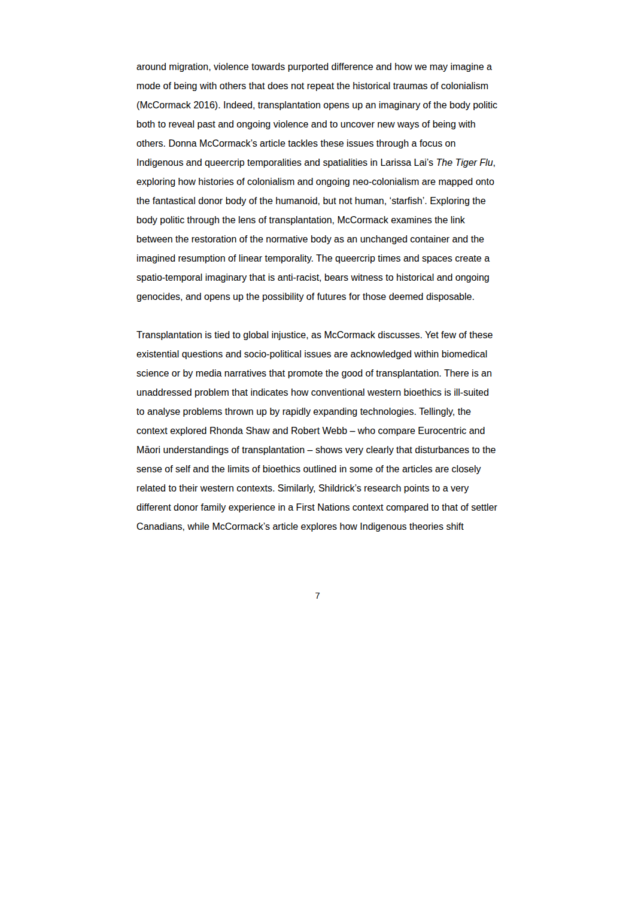around migration, violence towards purported difference and how we may imagine a mode of being with others that does not repeat the historical traumas of colonialism (McCormack 2016). Indeed, transplantation opens up an imaginary of the body politic both to reveal past and ongoing violence and to uncover new ways of being with others. Donna McCormack’s article tackles these issues through a focus on Indigenous and queercrip temporalities and spatialities in Larissa Lai’s The Tiger Flu, exploring how histories of colonialism and ongoing neo-colonialism are mapped onto the fantastical donor body of the humanoid, but not human, ‘starfish’. Exploring the body politic through the lens of transplantation, McCormack examines the link between the restoration of the normative body as an unchanged container and the imagined resumption of linear temporality. The queercrip times and spaces create a spatio-temporal imaginary that is anti-racist, bears witness to historical and ongoing genocides, and opens up the possibility of futures for those deemed disposable.
Transplantation is tied to global injustice, as McCormack discusses. Yet few of these existential questions and socio-political issues are acknowledged within biomedical science or by media narratives that promote the good of transplantation. There is an unaddressed problem that indicates how conventional western bioethics is ill-suited to analyse problems thrown up by rapidly expanding technologies. Tellingly, the context explored Rhonda Shaw and Robert Webb – who compare Eurocentric and Māori understandings of transplantation – shows very clearly that disturbances to the sense of self and the limits of bioethics outlined in some of the articles are closely related to their western contexts. Similarly, Shildrick’s research points to a very different donor family experience in a First Nations context compared to that of settler Canadians, while McCormack’s article explores how Indigenous theories shift
7